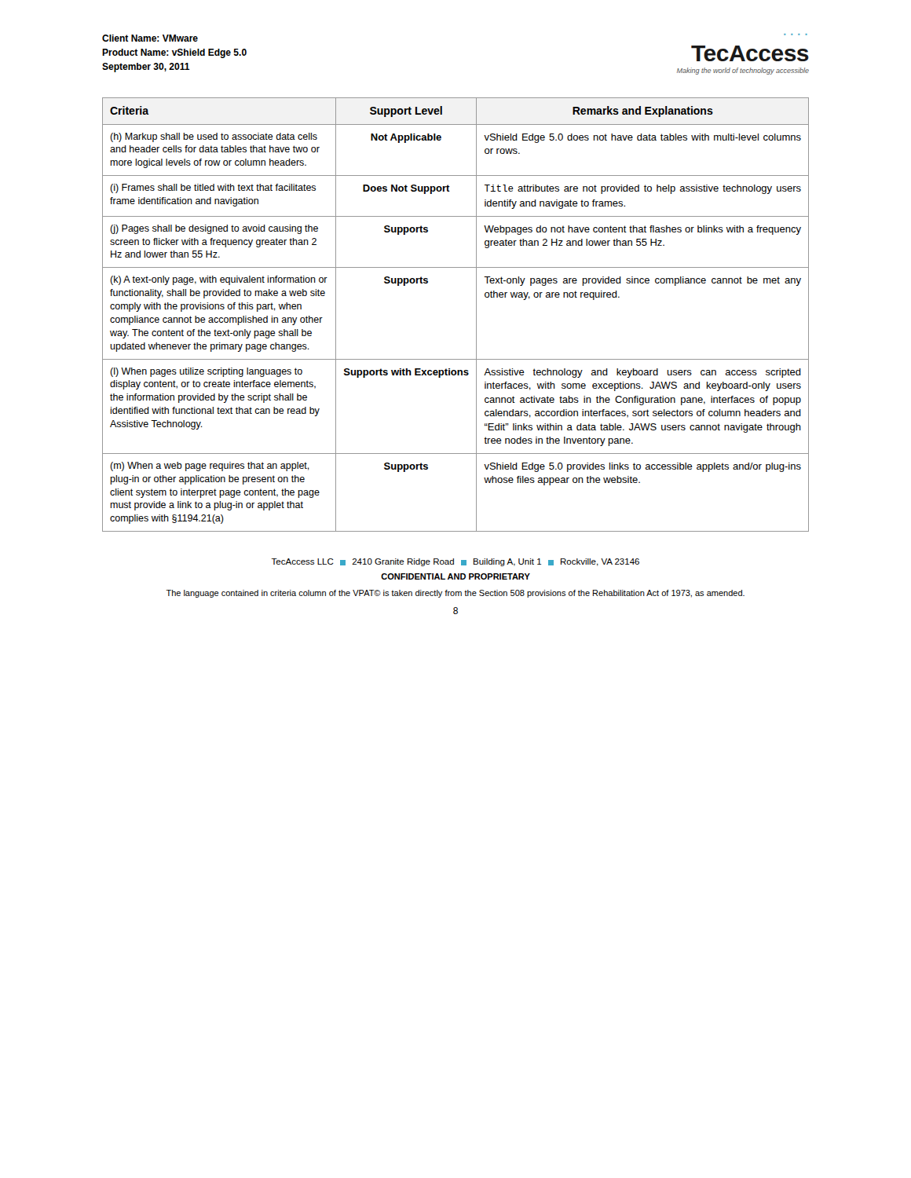Client Name: VMware
Product Name: vShield Edge 5.0
September 30, 2011
▪ ▪ ▪ ▪
Tec Access
Making the world of technology accessible
| Criteria | Support Level | Remarks and Explanations |
| --- | --- | --- |
| (h) Markup shall be used to associate data cells and header cells for data tables that have two or more logical levels of row or column headers. | Not Applicable | vShield Edge 5.0 does not have data tables with multi-level columns or rows. |
| (i) Frames shall be titled with text that facilitates frame identification and navigation | Does Not Support | Title attributes are not provided to help assistive technology users identify and navigate to frames. |
| (j) Pages shall be designed to avoid causing the screen to flicker with a frequency greater than 2 Hz and lower than 55 Hz. | Supports | Webpages do not have content that flashes or blinks with a frequency greater than 2 Hz and lower than 55 Hz. |
| (k) A text-only page, with equivalent information or functionality, shall be provided to make a web site comply with the provisions of this part, when compliance cannot be accomplished in any other way. The content of the text-only page shall be updated whenever the primary page changes. | Supports | Text-only pages are provided since compliance cannot be met any other way, or are not required. |
| (l) When pages utilize scripting languages to display content, or to create interface elements, the information provided by the script shall be identified with functional text that can be read by Assistive Technology. | Supports with Exceptions | Assistive technology and keyboard users can access scripted interfaces, with some exceptions. JAWS and keyboard-only users cannot activate tabs in the Configuration pane, interfaces of popup calendars, accordion interfaces, sort selectors of column headers and “Edit” links within a data table. JAWS users cannot navigate through tree nodes in the Inventory pane. |
| (m) When a web page requires that an applet, plug-in or other application be present on the client system to interpret page content, the page must provide a link to a plug-in or applet that complies with §1194.21(a) | Supports | vShield Edge 5.0 provides links to accessible applets and/or plug-ins whose files appear on the website. |
TecAccess LLC 2410 Granite Ridge Road Building A, Unit 1 Rockville, VA 23146
CONFIDENTIAL AND PROPRIETARY
The language contained in criteria column of the VPAT© is taken directly from the Section 508 provisions of the Rehabilitation Act of 1973, as amended.
8